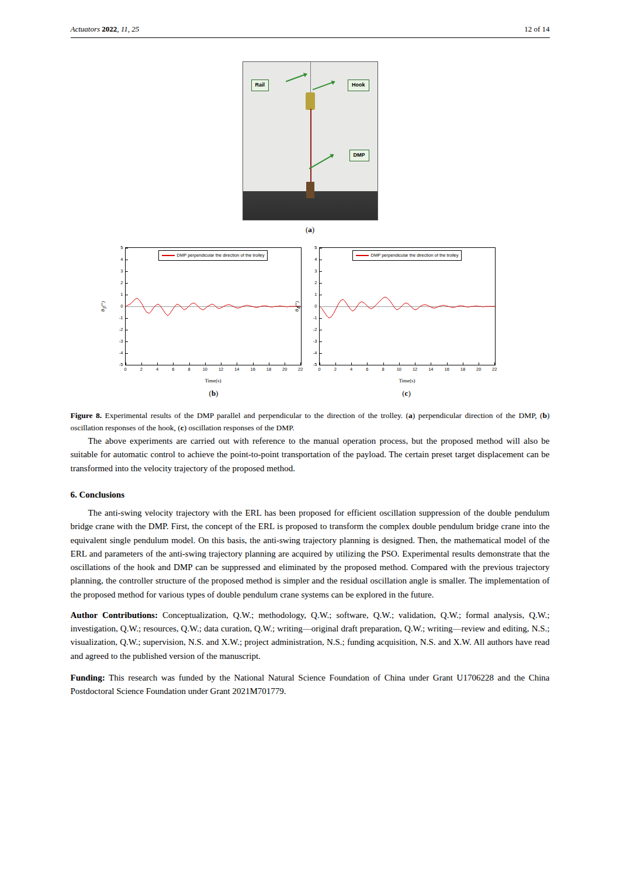Actuators 2022, 11, 25
12 of 14
Rail
Hook
DMP
(a)
DMP perpendicular the direction of the trolley
5 4 3 2 1 0 -1 -2 -3 -4 -5
θ1(°)
0 2 4 6 8 10 12 14 16 18 20 22
Time(s)
DMP perpendicular the direction of the trolley
5 4 3 2 1 0 -1 -2 -3 -4 -5
θ4(°)
0 2 4 6 8 10 12 14 16 18 20 22
Time(s)
(b)
(c)
Figure 8. Experimental results of the DMP parallel and perpendicular to the direction of the trolley. (a) perpendicular direction of the DMP, (b) oscillation responses of the hook, (c) oscillation responses of the DMP.
The above experiments are carried out with reference to the manual operation process, but the proposed method will also be suitable for automatic control to achieve the point-to-point transportation of the payload. The certain preset target displacement can be transformed into the velocity trajectory of the proposed method.
6. Conclusions
The anti-swing velocity trajectory with the ERL has been proposed for efficient oscillation suppression of the double pendulum bridge crane with the DMP. First, the concept of the ERL is proposed to transform the complex double pendulum bridge crane into the equivalent single pendulum model. On this basis, the anti-swing trajectory planning is designed. Then, the mathematical model of the ERL and parameters of the anti-swing trajectory planning are acquired by utilizing the PSO. Experimental results demonstrate that the oscillations of the hook and DMP can be suppressed and eliminated by the proposed method. Compared with the previous trajectory planning, the controller structure of the proposed method is simpler and the residual oscillation angle is smaller. The implementation of the proposed method for various types of double pendulum crane systems can be explored in the future.
Author Contributions: Conceptualization, Q.W.; methodology, Q.W.; software, Q.W.; validation, Q.W.; formal analysis, Q.W.; investigation, Q.W.; resources, Q.W.; data curation, Q.W.; writing—original draft preparation, Q.W.; writing—review and editing, N.S.; visualization, Q.W.; supervision, N.S. and X.W.; project administration, N.S.; funding acquisition, N.S. and X.W. All authors have read and agreed to the published version of the manuscript.
Funding: This research was funded by the National Natural Science Foundation of China under Grant U1706228 and the China Postdoctoral Science Foundation under Grant 2021M701779.